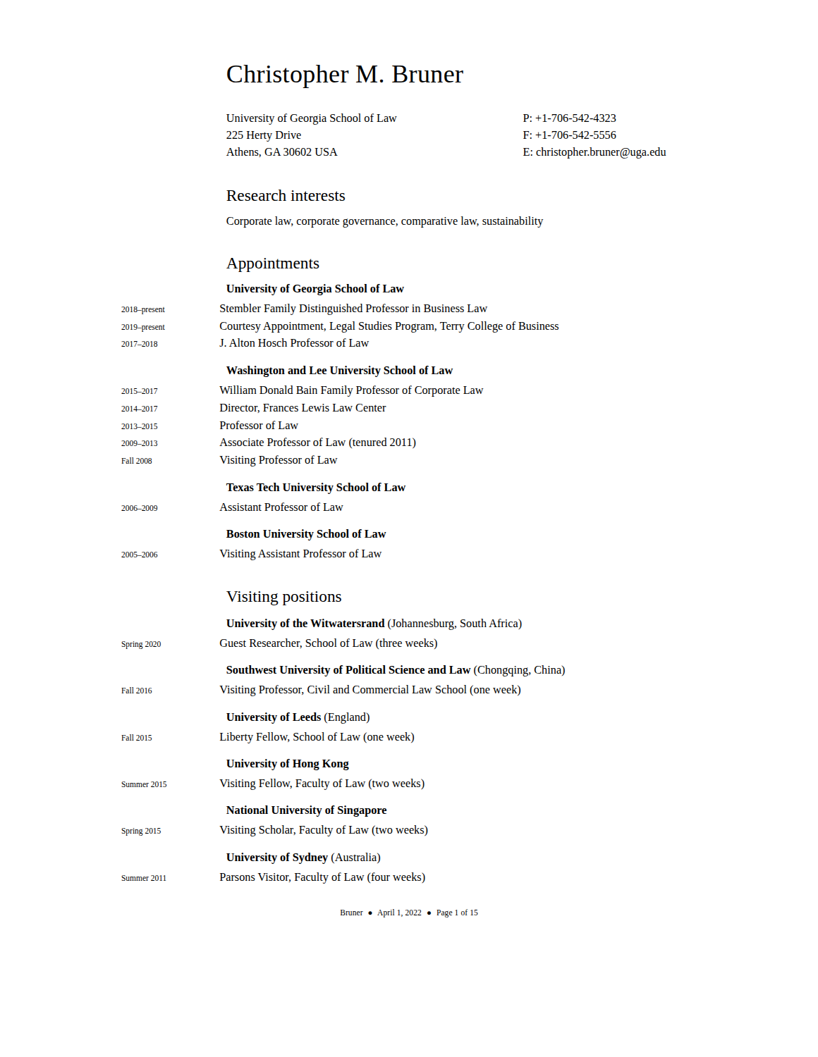Christopher M. Bruner
| University of Georgia School of Law | P: +1-706-542-4323 |
| 225 Herty Drive | F: +1-706-542-5556 |
| Athens, GA 30602 USA | E: christopher.bruner@uga.edu |
Research interests
Corporate law, corporate governance, comparative law, sustainability
Appointments
University of Georgia School of Law
| 2018–present | Stembler Family Distinguished Professor in Business Law |
| 2019–present | Courtesy Appointment, Legal Studies Program, Terry College of Business |
| 2017–2018 | J. Alton Hosch Professor of Law |
Washington and Lee University School of Law
| 2015–2017 | William Donald Bain Family Professor of Corporate Law |
| 2014–2017 | Director, Frances Lewis Law Center |
| 2013–2015 | Professor of Law |
| 2009–2013 | Associate Professor of Law (tenured 2011) |
| Fall 2008 | Visiting Professor of Law |
Texas Tech University School of Law
| 2006–2009 | Assistant Professor of Law |
Boston University School of Law
| 2005–2006 | Visiting Assistant Professor of Law |
Visiting positions
University of the Witwatersrand (Johannesburg, South Africa)
| Spring 2020 | Guest Researcher, School of Law (three weeks) |
Southwest University of Political Science and Law (Chongqing, China)
| Fall 2016 | Visiting Professor, Civil and Commercial Law School (one week) |
University of Leeds (England)
| Fall 2015 | Liberty Fellow, School of Law (one week) |
University of Hong Kong
| Summer 2015 | Visiting Fellow, Faculty of Law (two weeks) |
National University of Singapore
| Spring 2015 | Visiting Scholar, Faculty of Law (two weeks) |
University of Sydney (Australia)
| Summer 2011 | Parsons Visitor, Faculty of Law (four weeks) |
Bruner ● April 1, 2022 ● Page 1 of 15